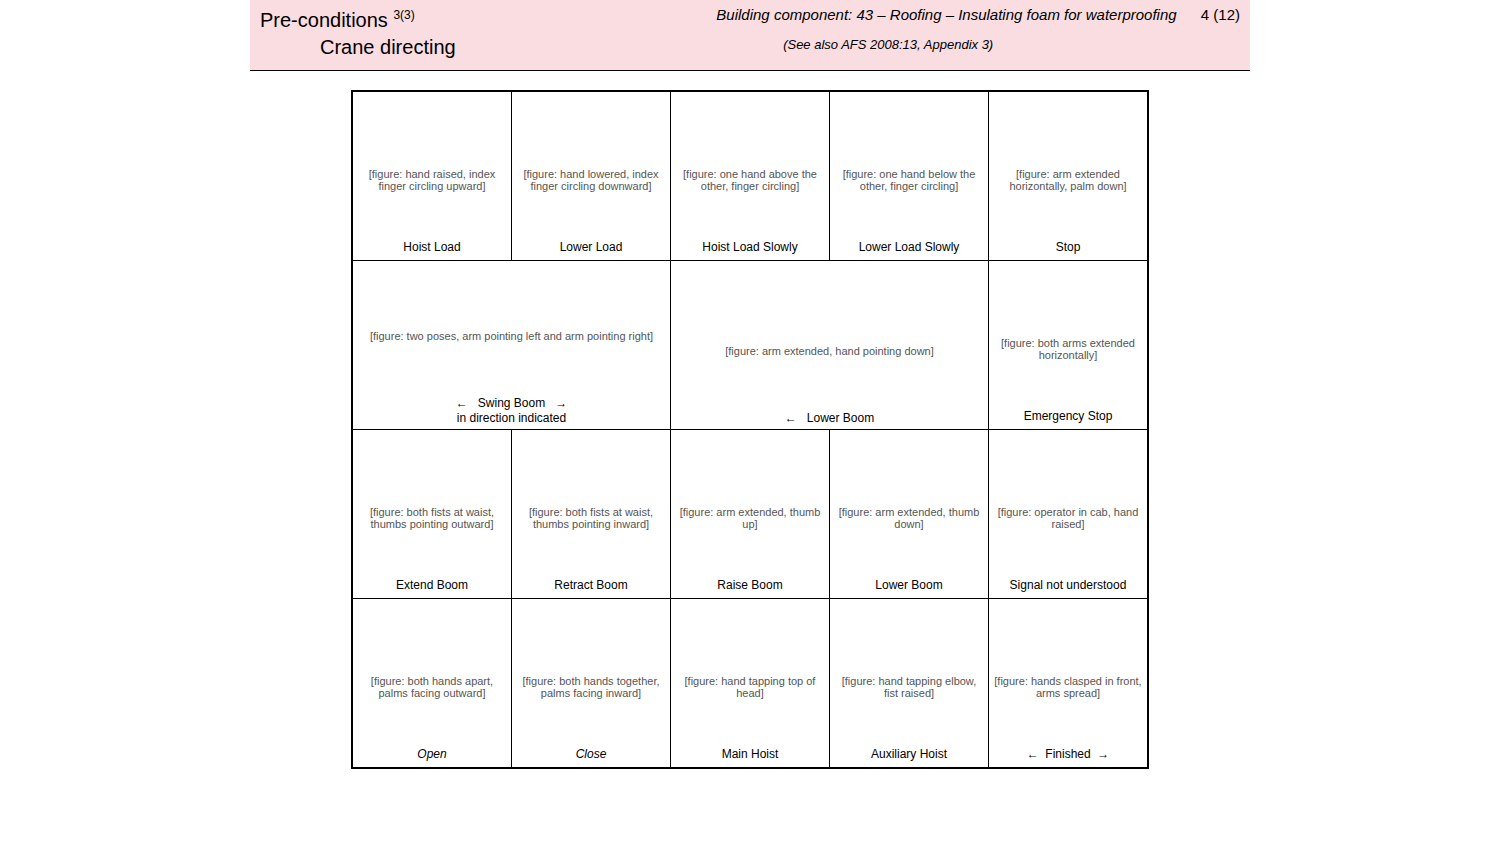Pre-conditions 3(3) Crane directing
Building component: 43 – Roofing – Insulating foam for waterproofing 4 (12) (See also AFS 2008:13, Appendix 3)
| [figure: hand raised, index finger circling upward] Hoist Load | [figure: hand lowered, index finger circling downward] Lower Load | [figure: one hand above the other, finger circling] Hoist Load Slowly | [figure: one hand below the other, finger circling] Lower Load Slowly | [figure: arm extended horizontally, palm down] Stop |
| [figure: two poses, arm pointing left and arm pointing right] ← Swing Boom → in direction indicated | [figure: arm extended, hand pointing down] ← Lower Boom | [figure: both arms extended horizontally] Emergency Stop |
| [figure: both fists at waist, thumbs pointing outward] Extend Boom | [figure: both fists at waist, thumbs pointing inward] Retract Boom | [figure: arm extended, thumb up] Raise Boom | [figure: arm extended, thumb down] Lower Boom | [figure: operator in cab, hand raised] Signal not understood |
| [figure: both hands apart, palms facing outward] Open | [figure: both hands together, palms facing inward] Close | [figure: hand tapping top of head] Main Hoist | [figure: hand tapping elbow, fist raised] Auxiliary Hoist | [figure: hands clasped in front, arms spread] ← Finished → |